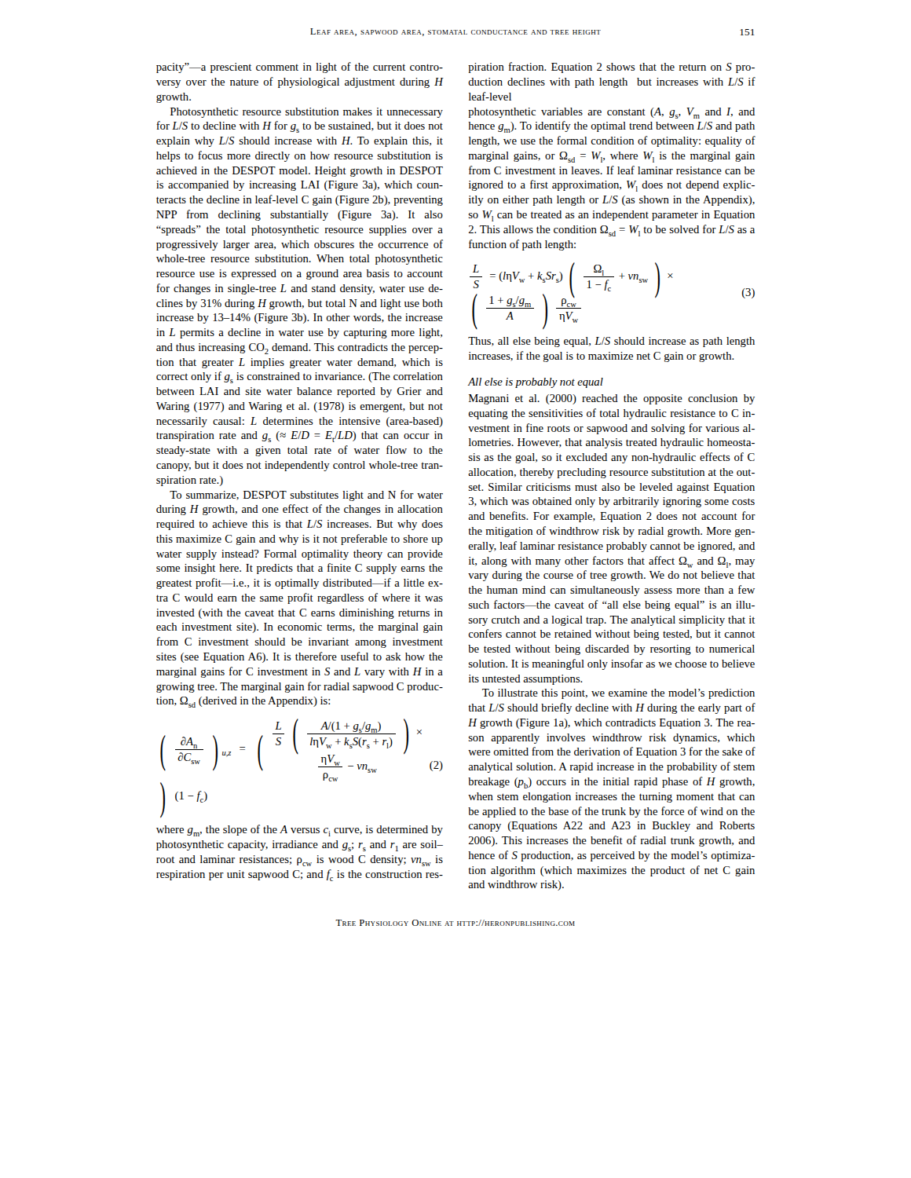Leaf area, sapwood area, stomatal conductance and tree height 151
pacity”—a prescient comment in light of the current controversy over the nature of physiological adjustment during H growth.
Photosynthetic resource substitution makes it unnecessary for L/S to decline with H for gs to be sustained, but it does not explain why L/S should increase with H. To explain this, it helps to focus more directly on how resource substitution is achieved in the DESPOT model. Height growth in DESPOT is accompanied by increasing LAI (Figure 3a), which counteracts the decline in leaf-level C gain (Figure 2b), preventing NPP from declining substantially (Figure 3a). It also “spreads” the total photosynthetic resource supplies over a progressively larger area, which obscures the occurrence of whole-tree resource substitution. When total photosynthetic resource use is expressed on a ground area basis to account for changes in single-tree L and stand density, water use declines by 31% during H growth, but total N and light use both increase by 13–14% (Figure 3b). In other words, the increase in L permits a decline in water use by capturing more light, and thus increasing CO2 demand. This contradicts the perception that greater L implies greater water demand, which is correct only if gs is constrained to invariance. (The correlation between LAI and site water balance reported by Grier and Waring (1977) and Waring et al. (1978) is emergent, but not necessarily causal: L determines the intensive (area-based) transpiration rate and gs (≈ E/D = Et/LD) that can occur in steady-state with a given total rate of water flow to the canopy, but it does not independently control whole-tree transpiration rate.)
To summarize, DESPOT substitutes light and N for water during H growth, and one effect of the changes in allocation required to achieve this is that L/S increases. But why does this maximize C gain and why is it not preferable to shore up water supply instead? Formal optimality theory can provide some insight here. It predicts that a finite C supply earns the greatest profit—i.e., it is optimally distributed—if a little extra C would earn the same profit regardless of where it was invested (with the caveat that C earns diminishing returns in each investment site). In economic terms, the marginal gain from C investment should be invariant among investment sites (see Equation A6). It is therefore useful to ask how the marginal gains for C investment in S and L vary with H in a growing tree. The marginal gain for radial sapwood C production, Ωsd (derived in the Appendix) is:
( ∂An ∂Csw )u,z = ( L S ( A/(1 + gs/gm) lηVw + ksS(rs + rl) ) × ηVw ρcw − vnsw ) (1 − fc)
(2)
where gm, the slope of the A versus ci curve, is determined by photosynthetic capacity, irradiance and gs; rs and r1 are soil–root and laminar resistances; ρcw is wood C density; vnsw is respiration per unit sapwood C; and fc is the construction respiration fraction. Equation 2 shows that the return on S production declines with path length but increases with L/S if leaf-level
photosynthetic variables are constant (A, gs, Vm and I, and hence gm). To identify the optimal trend between L/S and path length, we use the formal condition of optimality: equality of marginal gains, or Ωsd = Wl, where Wl is the marginal gain from C investment in leaves. If leaf laminar resistance can be ignored to a first approximation, Wl does not depend explicitly on either path length or L/S (as shown in the Appendix), so Wl can be treated as an independent parameter in Equation 2. This allows the condition Ωsd = Wl to be solved for L/S as a function of path length:
L S = (lηVw + ksSrs) ( Ωl 1 − fc + vnsw ) ×
( 1 + gs/gm A ) ρcw ηVw
(3)
Thus, all else being equal, L/S should increase as path length increases, if the goal is to maximize net C gain or growth.
All else is probably not equal
Magnani et al. (2000) reached the opposite conclusion by equating the sensitivities of total hydraulic resistance to C investment in fine roots or sapwood and solving for various allometries. However, that analysis treated hydraulic homeostasis as the goal, so it excluded any non-hydraulic effects of C allocation, thereby precluding resource substitution at the outset. Similar criticisms must also be leveled against Equation 3, which was obtained only by arbitrarily ignoring some costs and benefits. For example, Equation 2 does not account for the mitigation of windthrow risk by radial growth. More generally, leaf laminar resistance probably cannot be ignored, and it, along with many other factors that affect Ωw and Ωl, may vary during the course of tree growth. We do not believe that the human mind can simultaneously assess more than a few such factors—the caveat of “all else being equal” is an illusory crutch and a logical trap. The analytical simplicity that it confers cannot be retained without being tested, but it cannot be tested without being discarded by resorting to numerical solution. It is meaningful only insofar as we choose to believe its untested assumptions.
To illustrate this point, we examine the model’s prediction that L/S should briefly decline with H during the early part of H growth (Figure 1a), which contradicts Equation 3. The reason apparently involves windthrow risk dynamics, which were omitted from the derivation of Equation 3 for the sake of analytical solution. A rapid increase in the probability of stem breakage (pb) occurs in the initial rapid phase of H growth, when stem elongation increases the turning moment that can be applied to the base of the trunk by the force of wind on the canopy (Equations A22 and A23 in Buckley and Roberts 2006). This increases the benefit of radial trunk growth, and hence of S production, as perceived by the model’s optimization algorithm (which maximizes the product of net C gain and windthrow risk).
Tree Physiology Online at http://heronpublishing.com